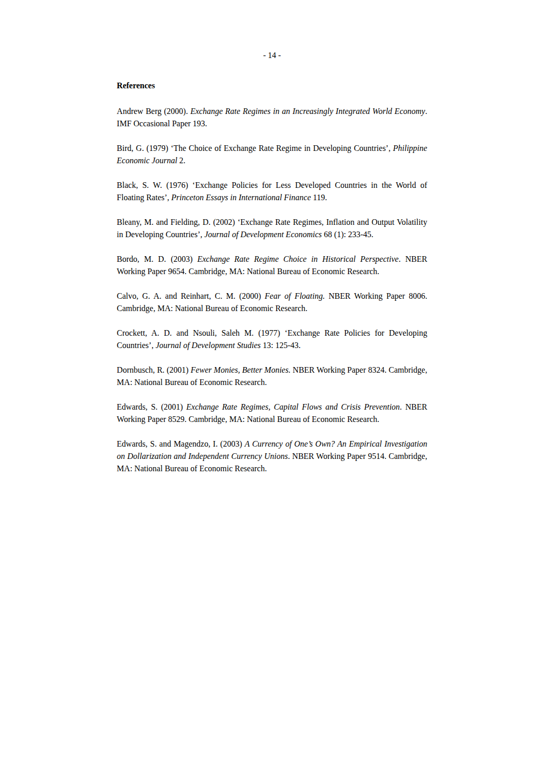- 14 -
References
Andrew Berg (2000). Exchange Rate Regimes in an Increasingly Integrated World Economy. IMF Occasional Paper 193.
Bird, G. (1979) ‘The Choice of Exchange Rate Regime in Developing Countries’, Philippine Economic Journal 2.
Black, S. W. (1976) ‘Exchange Policies for Less Developed Countries in the World of Floating Rates’, Princeton Essays in International Finance 119.
Bleany, M. and Fielding, D. (2002) ‘Exchange Rate Regimes, Inflation and Output Volatility in Developing Countries’, Journal of Development Economics 68 (1): 233-45.
Bordo, M. D. (2003) Exchange Rate Regime Choice in Historical Perspective. NBER Working Paper 9654. Cambridge, MA: National Bureau of Economic Research.
Calvo, G. A. and Reinhart, C. M. (2000) Fear of Floating. NBER Working Paper 8006. Cambridge, MA: National Bureau of Economic Research.
Crockett, A. D. and Nsouli, Saleh M. (1977) ‘Exchange Rate Policies for Developing Countries’, Journal of Development Studies 13: 125-43.
Dornbusch, R. (2001) Fewer Monies, Better Monies. NBER Working Paper 8324. Cambridge, MA: National Bureau of Economic Research.
Edwards, S. (2001) Exchange Rate Regimes, Capital Flows and Crisis Prevention. NBER Working Paper 8529. Cambridge, MA: National Bureau of Economic Research.
Edwards, S. and Magendzo, I. (2003) A Currency of One’s Own? An Empirical Investigation on Dollarization and Independent Currency Unions. NBER Working Paper 9514. Cambridge, MA: National Bureau of Economic Research.